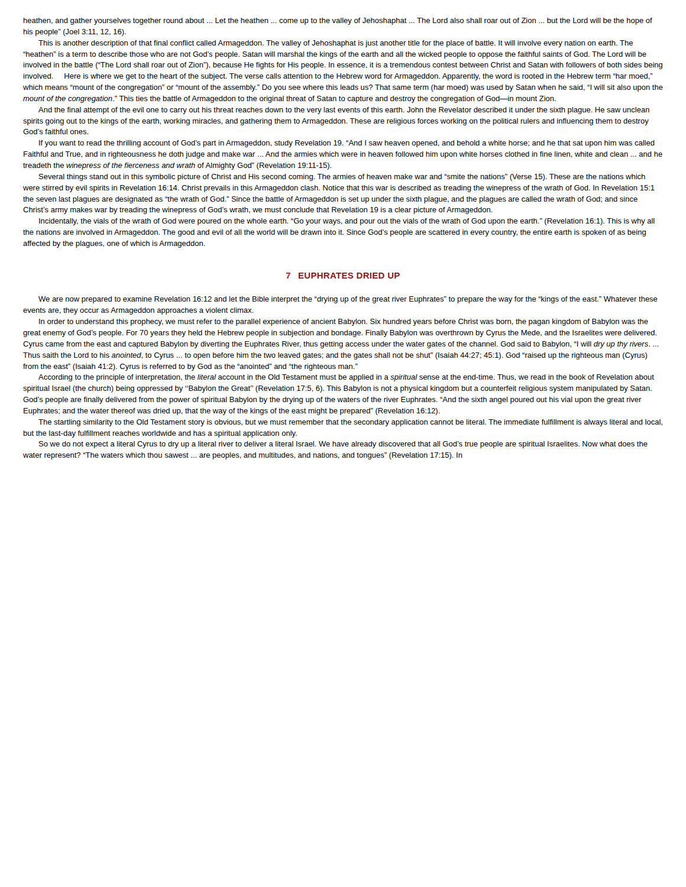heathen, and gather yourselves together round about ... Let the heathen ... come up to the valley of Jehoshaphat ... The Lord also shall roar out of Zion ... but the Lord will be the hope of his people” (Joel 3:11, 12, 16).
This is another description of that final conflict called Armageddon. The valley of Jehoshaphat is just another title for the place of battle. It will involve every nation on earth. The “heathen” is a term to describe those who are not God’s people. Satan will marshal the kings of the earth and all the wicked people to oppose the faithful saints of God. The Lord will be involved in the battle (“The Lord shall roar out of Zion”), because He fights for His people. In essence, it is a tremendous contest between Christ and Satan with followers of both sides being involved. Here is where we get to the heart of the subject. The verse calls attention to the Hebrew word for Armageddon. Apparently, the word is rooted in the Hebrew term “har moed,” which means “mount of the congregation” or “mount of the assembly.” Do you see where this leads us? That same term (har moed) was used by Satan when he said, “I will sit also upon the mount of the congregation.” This ties the battle of Armageddon to the original threat of Satan to capture and destroy the congregation of God—in mount Zion.
And the final attempt of the evil one to carry out his threat reaches down to the very last events of this earth. John the Revelator described it under the sixth plague. He saw unclean spirits going out to the kings of the earth, working miracles, and gathering them to Armageddon. These are religious forces working on the political rulers and influencing them to destroy God’s faithful ones.
If you want to read the thrilling account of God’s part in Armageddon, study Revelation 19. “And I saw heaven opened, and behold a white horse; and he that sat upon him was called Faithful and True, and in righteousness he doth judge and make war ... And the armies which were in heaven followed him upon white horses clothed in fine linen, white and clean ... and he treadeth the winepress of the fierceness and wrath of Almighty God” (Revelation 19:11-15).
Several things stand out in this symbolic picture of Christ and His second coming. The armies of heaven make war and “smite the nations” (Verse 15). These are the nations which were stirred by evil spirits in Revelation 16:14. Christ prevails in this Armageddon clash. Notice that this war is described as treading the winepress of the wrath of God. In Revelation 15:1 the seven last plagues are designated as “the wrath of God.” Since the battle of Armageddon is set up under the sixth plague, and the plagues are called the wrath of God; and since Christ’s army makes war by treading the winepress of God’s wrath, we must conclude that Revelation 19 is a clear picture of Armageddon.
Incidentally, the vials of the wrath of God were poured on the whole earth. “Go your ways, and pour out the vials of the wrath of God upon the earth.” (Revelation 16:1). This is why all the nations are involved in Armageddon. The good and evil of all the world will be drawn into it. Since God’s people are scattered in every country, the entire earth is spoken of as being affected by the plagues, one of which is Armageddon.
7 EUPHRATES DRIED UP
We are now prepared to examine Revelation 16:12 and let the Bible interpret the “drying up of the great river Euphrates” to prepare the way for the “kings of the east.” Whatever these events are, they occur as Armageddon approaches a violent climax.
In order to understand this prophecy, we must refer to the parallel experience of ancient Babylon. Six hundred years before Christ was born, the pagan kingdom of Babylon was the great enemy of God’s people. For 70 years they held the Hebrew people in subjection and bondage. Finally Babylon was overthrown by Cyrus the Mede, and the Israelites were delivered. Cyrus came from the east and captured Babylon by diverting the Euphrates River, thus getting access under the water gates of the channel. God said to Babylon, “I will dry up thy rivers. ... Thus saith the Lord to his anointed, to Cyrus ... to open before him the two leaved gates; and the gates shall not be shut” (Isaiah 44:27; 45:1). God “raised up the righteous man (Cyrus) from the east” (Isaiah 41:2). Cyrus is referred to by God as the “anointed” and “the righteous man.”
According to the principle of interpretation, the literal account in the Old Testament must be applied in a spiritual sense at the end-time. Thus, we read in the book of Revelation about spiritual Israel (the church) being oppressed by ‘‘Babylon the Great’’ (Revelation 17:5, 6). This Babylon is not a physical kingdom but a counterfeit religious system manipulated by Satan. God’s people are finally delivered from the power of spiritual Babylon by the drying up of the waters of the river Euphrates. “And the sixth angel poured out his vial upon the great river Euphrates; and the water thereof was dried up, that the way of the kings of the east might be prepared” (Revelation 16:12).
The startling similarity to the Old Testament story is obvious, but we must remember that the secondary application cannot be literal. The immediate fulfillment is always literal and local, but the last-day fulfillment reaches worldwide and has a spiritual application only.
So we do not expect a literal Cyrus to dry up a literal river to deliver a literal Israel. We have already discovered that all God’s true people are spiritual Israelites. Now what does the water represent? “The waters which thou sawest ... are peoples, and multitudes, and nations, and tongues” (Revelation 17:15). In